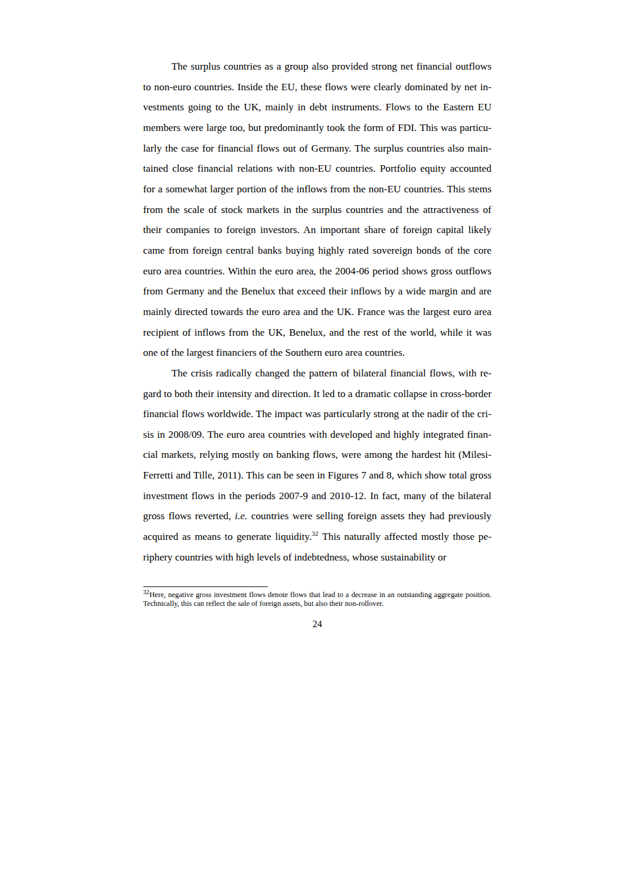The surplus countries as a group also provided strong net financial outflows to non-euro countries. Inside the EU, these flows were clearly dominated by net investments going to the UK, mainly in debt instruments. Flows to the Eastern EU members were large too, but predominantly took the form of FDI. This was particularly the case for financial flows out of Germany. The surplus countries also maintained close financial relations with non-EU countries. Portfolio equity accounted for a somewhat larger portion of the inflows from the non-EU countries. This stems from the scale of stock markets in the surplus countries and the attractiveness of their companies to foreign investors. An important share of foreign capital likely came from foreign central banks buying highly rated sovereign bonds of the core euro area countries. Within the euro area, the 2004-06 period shows gross outflows from Germany and the Benelux that exceed their inflows by a wide margin and are mainly directed towards the euro area and the UK. France was the largest euro area recipient of inflows from the UK, Benelux, and the rest of the world, while it was one of the largest financiers of the Southern euro area countries.
The crisis radically changed the pattern of bilateral financial flows, with regard to both their intensity and direction. It led to a dramatic collapse in cross-border financial flows worldwide. The impact was particularly strong at the nadir of the crisis in 2008/09. The euro area countries with developed and highly integrated financial markets, relying mostly on banking flows, were among the hardest hit (Milesi-Ferretti and Tille, 2011). This can be seen in Figures 7 and 8, which show total gross investment flows in the periods 2007-9 and 2010-12. In fact, many of the bilateral gross flows reverted, i.e. countries were selling foreign assets they had previously acquired as means to generate liquidity.32 This naturally affected mostly those periphery countries with high levels of indebtedness, whose sustainability or
32Here, negative gross investment flows denote flows that lead to a decrease in an outstanding aggregate position. Technically, this can reflect the sale of foreign assets, but also their non-rollover.
24